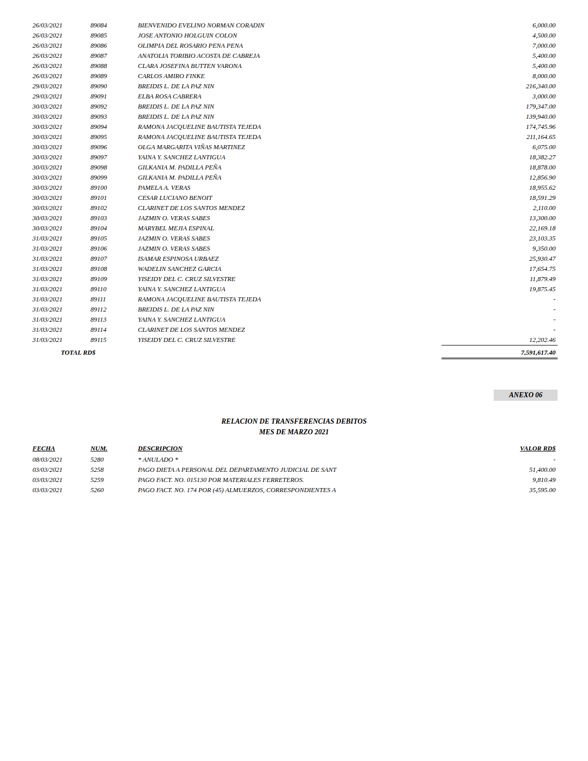| 26/03/2021 | 89084 | BIENVENIDO EVELINO NORMAN CORADIN | 6,000.00 |
| 26/03/2021 | 89085 | JOSE ANTONIO HOLGUIN COLON | 4,500.00 |
| 26/03/2021 | 89086 | OLIMPIA DEL ROSARIO PENA PENA | 7,000.00 |
| 26/03/2021 | 89087 | ANATOLIA TORIBIO ACOSTA DE CABREJA | 5,400.00 |
| 26/03/2021 | 89088 | CLARA JOSEFINA BUTTEN VARONA | 5,400.00 |
| 26/03/2021 | 89089 | CARLOS AMIRO FINKE | 8,000.00 |
| 29/03/2021 | 89090 | BREIDIS L. DE LA PAZ NIN | 216,340.00 |
| 29/03/2021 | 89091 | ELBA ROSA CABRERA | 3,000.00 |
| 30/03/2021 | 89092 | BREIDIS L. DE LA PAZ NIN | 179,347.00 |
| 30/03/2021 | 89093 | BREIDIS L. DE LA PAZ NIN | 139,940.00 |
| 30/03/2021 | 89094 | RAMONA JACQUELINE BAUTISTA TEJEDA | 174,745.96 |
| 30/03/2021 | 89095 | RAMONA JACQUELINE BAUTISTA TEJEDA | 211,164.65 |
| 30/03/2021 | 89096 | OLGA MARGARITA VIÑAS MARTINEZ | 6,075.00 |
| 30/03/2021 | 89097 | YAINA Y. SANCHEZ LANTIGUA | 18,382.27 |
| 30/03/2021 | 89098 | GILKANIA M. PADILLA PEÑA | 18,878.00 |
| 30/03/2021 | 89099 | GILKANIA M. PADILLA PEÑA | 12,856.90 |
| 30/03/2021 | 89100 | PAMELA A. VERAS | 18,955.62 |
| 30/03/2021 | 89101 | CESAR LUCIANO BENOIT | 18,591.29 |
| 30/03/2021 | 89102 | CLARINET DE LOS SANTOS MENDEZ | 2,110.00 |
| 30/03/2021 | 89103 | JAZMIN O. VERAS SABES | 13,300.00 |
| 30/03/2021 | 89104 | MARYBEL MEJIA ESPINAL | 22,169.18 |
| 31/03/2021 | 89105 | JAZMIN O. VERAS SABES | 23,103.35 |
| 31/03/2021 | 89106 | JAZMIN O. VERAS SABES | 9,350.00 |
| 31/03/2021 | 89107 | ISAMAR ESPINOSA URBAEZ | 25,930.47 |
| 31/03/2021 | 89108 | WADELIN SANCHEZ GARCIA | 17,654.75 |
| 31/03/2021 | 89109 | YISEIDY DEL C. CRUZ SILVESTRE | 11,879.49 |
| 31/03/2021 | 89110 | YAINA Y. SANCHEZ LANTIGUA | 19,875.45 |
| 31/03/2021 | 89111 | RAMONA JACQUELINE BAUTISTA TEJEDA | - |
| 31/03/2021 | 89112 | BREIDIS L. DE LA PAZ NIN | - |
| 31/03/2021 | 89113 | YAINA Y. SANCHEZ LANTIGUA | - |
| 31/03/2021 | 89114 | CLARINET DE LOS SANTOS MENDEZ | - |
| 31/03/2021 | 89115 | YISEIDY DEL C. CRUZ SILVESTRE | 12,202.46 |
| TOTAL RD$ | | 7,591,617.40 |
ANEXO 06
RELACION DE TRANSFERENCIAS DEBITOS
MES DE MARZO 2021
| FECHA | NUM. | DESCRIPCION | VALOR RD$ |
| 08/03/2021 | 5280 | * ANULADO * | - |
| 03/03/2021 | 5258 | PAGO DIETA A PERSONAL DEL DEPARTAMENTO JUDICIAL DE SANT | 51,400.00 |
| 03/03/2021 | 5259 | PAGO FACT. NO. 015130 POR MATERIALES FERRETEROS. | 9,810.49 |
| 03/03/2021 | 5260 | PAGO FACT. NO. 174 POR (45) ALMUERZOS, CORRESPONDIENTES A | 35,595.00 |